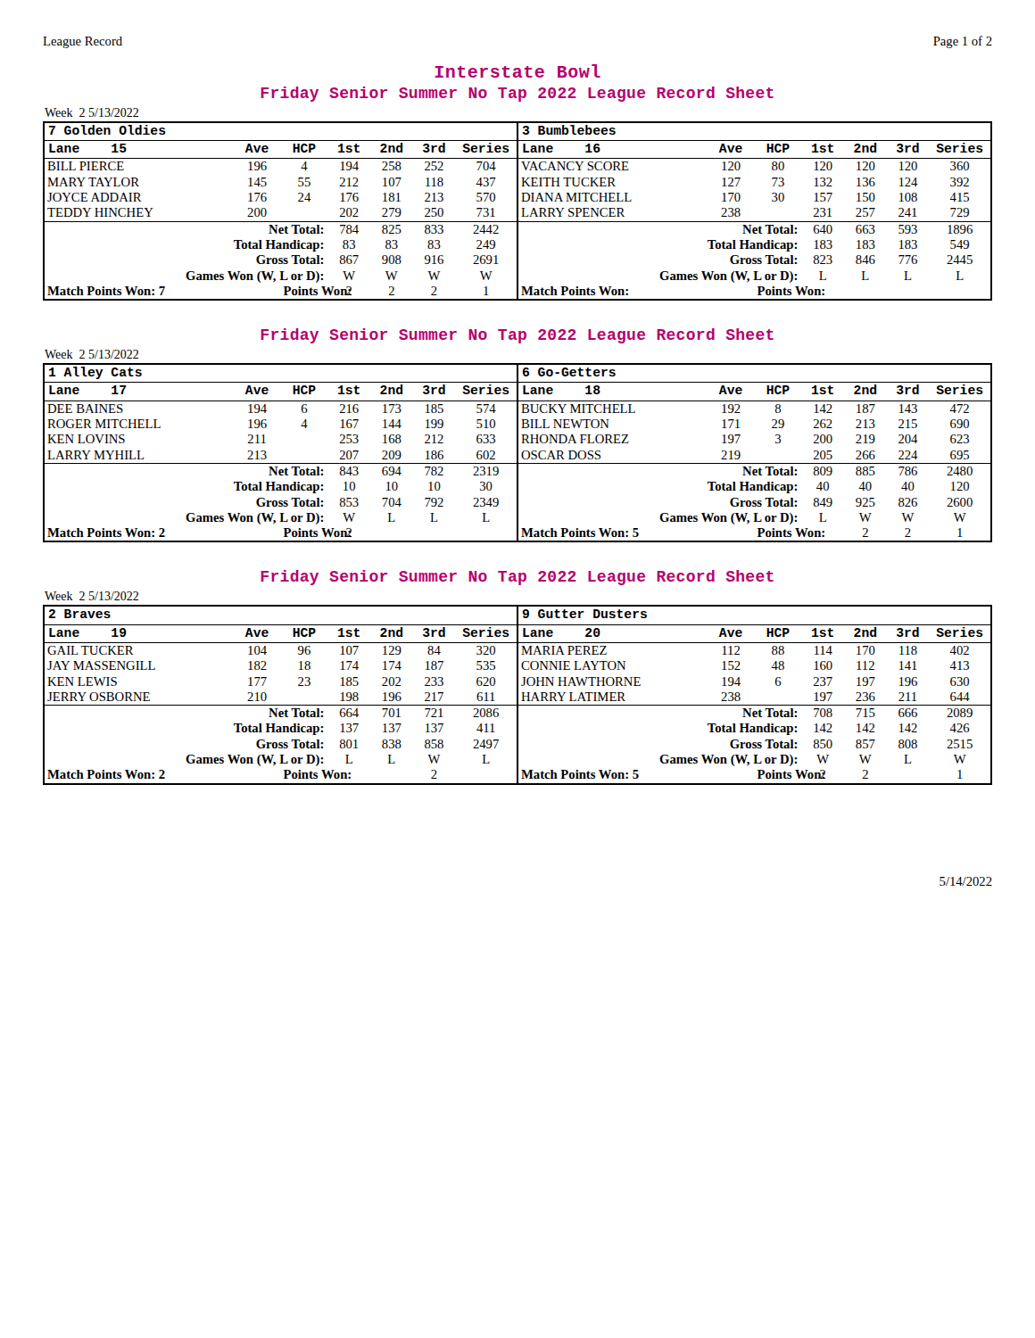League Record Page 1 of 2
Interstate Bowl
Friday Senior Summer No Tap 2022 League Record Sheet
Week 2 5/13/2022
| / 7 Golden Oldies / / Lane 15 / Ave / HCP / 1st / 2nd / 3rd / Series / / BILL PIERCE / 196 / 4 / 194 / 258 / 252 / 704 / / MARY TAYLOR / 145 / 55 / 212 / 107 / 118 / 437 / / JOYCE ADDAIR / 176 / 24 / 176 / 181 / 213 / 570 / / TEDDY HINCHEY / 200 / / 202 / 279 / 250 / 731 / / Net Total: / 784 / 825 / 833 / 2442 / / Total Handicap: / 83 / 83 / 83 / 249 / / Gross Total: / 867 / 908 / 916 / 2691 / / Games Won (W, L or D): / W / W / W / W / / Match Points Won: 7 / Points Won: / 2 / 2 / 2 / 1 / | / 3 Bumblebees / / Lane 16 / Ave / HCP / 1st / 2nd / 3rd / Series / / VACANCY SCORE / 120 / 80 / 120 / 120 / 120 / 360 / / KEITH TUCKER / 127 / 73 / 132 / 136 / 124 / 392 / / DIANA MITCHELL / 170 / 30 / 157 / 150 / 108 / 415 / / LARRY SPENCER / 238 / / 231 / 257 / 241 / 729 / / Net Total: / 640 / 663 / 593 / 1896 / / Total Handicap: / 183 / 183 / 183 / 549 / / Gross Total: / 823 / 846 / 776 / 2445 / / Games Won (W, L or D): / L / L / L / L / / Match Points Won: / Points Won: / / / / / |
Friday Senior Summer No Tap 2022 League Record Sheet
Week 2 5/13/2022
| / 1 Alley Cats / / Lane 17 / Ave / HCP / 1st / 2nd / 3rd / Series / / DEE BAINES / 194 / 6 / 216 / 173 / 185 / 574 / / ROGER MITCHELL / 196 / 4 / 167 / 144 / 199 / 510 / / KEN LOVINS / 211 / / 253 / 168 / 212 / 633 / / LARRY MYHILL / 213 / / 207 / 209 / 186 / 602 / / Net Total: / 843 / 694 / 782 / 2319 / / Total Handicap: / 10 / 10 / 10 / 30 / / Gross Total: / 853 / 704 / 792 / 2349 / / Games Won (W, L or D): / W / L / L / L / / Match Points Won: 2 / Points Won: / 2 / / / / | / 6 Go-Getters / / Lane 18 / Ave / HCP / 1st / 2nd / 3rd / Series / / BUCKY MITCHELL / 192 / 8 / 142 / 187 / 143 / 472 / / BILL NEWTON / 171 / 29 / 262 / 213 / 215 / 690 / / RHONDA FLOREZ / 197 / 3 / 200 / 219 / 204 / 623 / / OSCAR DOSS / 219 / / 205 / 266 / 224 / 695 / / Net Total: / 809 / 885 / 786 / 2480 / / Total Handicap: / 40 / 40 / 40 / 120 / / Gross Total: / 849 / 925 / 826 / 2600 / / Games Won (W, L or D): / L / W / W / W / / Match Points Won: 5 / Points Won: / / 2 / 2 / 1 / |
Friday Senior Summer No Tap 2022 League Record Sheet
Week 2 5/13/2022
| / 2 Braves / / Lane 19 / Ave / HCP / 1st / 2nd / 3rd / Series / / GAIL TUCKER / 104 / 96 / 107 / 129 / 84 / 320 / / JAY MASSENGILL / 182 / 18 / 174 / 174 / 187 / 535 / / KEN LEWIS / 177 / 23 / 185 / 202 / 233 / 620 / / JERRY OSBORNE / 210 / / 198 / 196 / 217 / 611 / / Net Total: / 664 / 701 / 721 / 2086 / / Total Handicap: / 137 / 137 / 137 / 411 / / Gross Total: / 801 / 838 / 858 / 2497 / / Games Won (W, L or D): / L / L / W / L / / Match Points Won: 2 / Points Won: / / / 2 / / | / 9 Gutter Dusters / / Lane 20 / Ave / HCP / 1st / 2nd / 3rd / Series / / MARIA PEREZ / 112 / 88 / 114 / 170 / 118 / 402 / / CONNIE LAYTON / 152 / 48 / 160 / 112 / 141 / 413 / / JOHN HAWTHORNE / 194 / 6 / 237 / 197 / 196 / 630 / / HARRY LATIMER / 238 / / 197 / 236 / 211 / 644 / / Net Total: / 708 / 715 / 666 / 2089 / / Total Handicap: / 142 / 142 / 142 / 426 / / Gross Total: / 850 / 857 / 808 / 2515 / / Games Won (W, L or D): / W / W / L / W / / Match Points Won: 5 / Points Won: / 2 / 2 / / 1 / |
5/14/2022